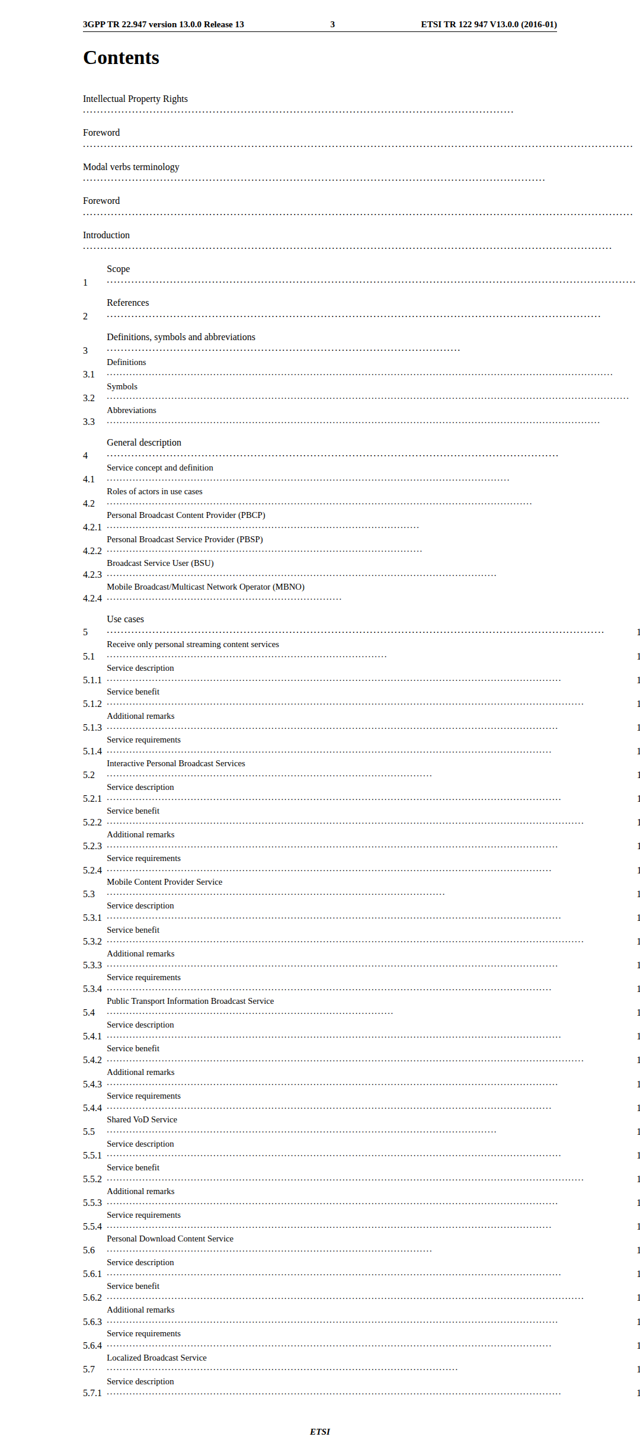3GPP TR 22.947 version 13.0.0 Release 13 3 ETSI TR 122 947 V13.0.0 (2016-01)
Contents
| Intellectual Property Rights ........................................................................................................................... | 2 |
| Foreword ............................................................................................................................................................. | 2 |
| Modal verbs terminology .................................................................................................................................... | 2 |
| Foreword ............................................................................................................................................................. | 5 |
| Introduction ....................................................................................................................................................... | 5 |
| 1 | Scope ....................................................................................................................................................... | 6 |
| 2 | References ............................................................................................................................................. | 6 |
| 3 | Definitions, symbols and abbreviations ..................................................................................................... | 6 |
| 3.1 | Definitions ............................................................................................................................................................. | 6 |
| 3.2 | Symbols .................................................................................................................................................................. | 7 |
| 3.3 | Abbreviations ......................................................................................................................................................... | 7 |
| 4 | General description ................................................................................................................................. | 7 |
| 4.1 | Service concept and definition ............................................................................................................................. | 7 |
| 4.2 | Roles of actors in use cases .................................................................................................................................... | 8 |
| 4.2.1 | Personal Broadcast Content Provider (PBCP) ................................................................................................. | 8 |
| 4.2.2 | Personal Broadcast Service Provider (PBSP) .................................................................................................. | 8 |
| 4.2.3 | Broadcast Service User (BSU) ......................................................................................................................... | 8 |
| 4.2.4 | Mobile Broadcast/Multicast Network Operator (MBNO) ......................................................................... | 9 |
| 5 | Use cases .............................................................................................................................................. | 10 |
| 5.1 | Receive only personal streaming content services ....................................................................................... | 10 |
| 5.1.1 | Service description ............................................................................................................................................. | 10 |
| 5.1.2 | Service benefit .................................................................................................................................................... | 10 |
| 5.1.3 | Additional remarks ............................................................................................................................................ | 10 |
| 5.1.4 | Service requirements .......................................................................................................................................... | 10 |
| 5.2 | Interactive Personal Broadcast Services ..................................................................................................... | 11 |
| 5.2.1 | Service description ............................................................................................................................................. | 11 |
| 5.2.2 | Service benefit .................................................................................................................................................... | 11 |
| 5.2.3 | Additional remarks ............................................................................................................................................ | 11 |
| 5.2.4 | Service requirements .......................................................................................................................................... | 11 |
| 5.3 | Mobile Content Provider Service ......................................................................................................... | 12 |
| 5.3.1 | Service description ............................................................................................................................................. | 12 |
| 5.3.2 | Service benefit .................................................................................................................................................... | 12 |
| 5.3.3 | Additional remarks ............................................................................................................................................ | 13 |
| 5.3.4 | Service requirements .......................................................................................................................................... | 13 |
| 5.4 | Public Transport Information Broadcast Service ......................................................................................... | 13 |
| 5.4.1 | Service description ............................................................................................................................................. | 13 |
| 5.4.2 | Service benefit .................................................................................................................................................... | 14 |
| 5.4.3 | Additional remarks ............................................................................................................................................ | 14 |
| 5.4.4 | Service requirements .......................................................................................................................................... | 14 |
| 5.5 | Shared VoD Service ......................................................................................................................... | 14 |
| 5.5.1 | Service description ............................................................................................................................................. | 14 |
| 5.5.2 | Service benefit .................................................................................................................................................... | 15 |
| 5.5.3 | Additional remarks ............................................................................................................................................ | 15 |
| 5.5.4 | Service requirements .......................................................................................................................................... | 15 |
| 5.6 | Personal Download Content Service ..................................................................................................... | 15 |
| 5.6.1 | Service description ............................................................................................................................................. | 15 |
| 5.6.2 | Service benefit .................................................................................................................................................... | 16 |
| 5.6.3 | Additional remarks ............................................................................................................................................ | 16 |
| 5.6.4 | Service requirements .......................................................................................................................................... | 16 |
| 5.7 | Localized Broadcast Service ............................................................................................................. | 16 |
| 5.7.1 | Service description ............................................................................................................................................. | 16 |
ETSI